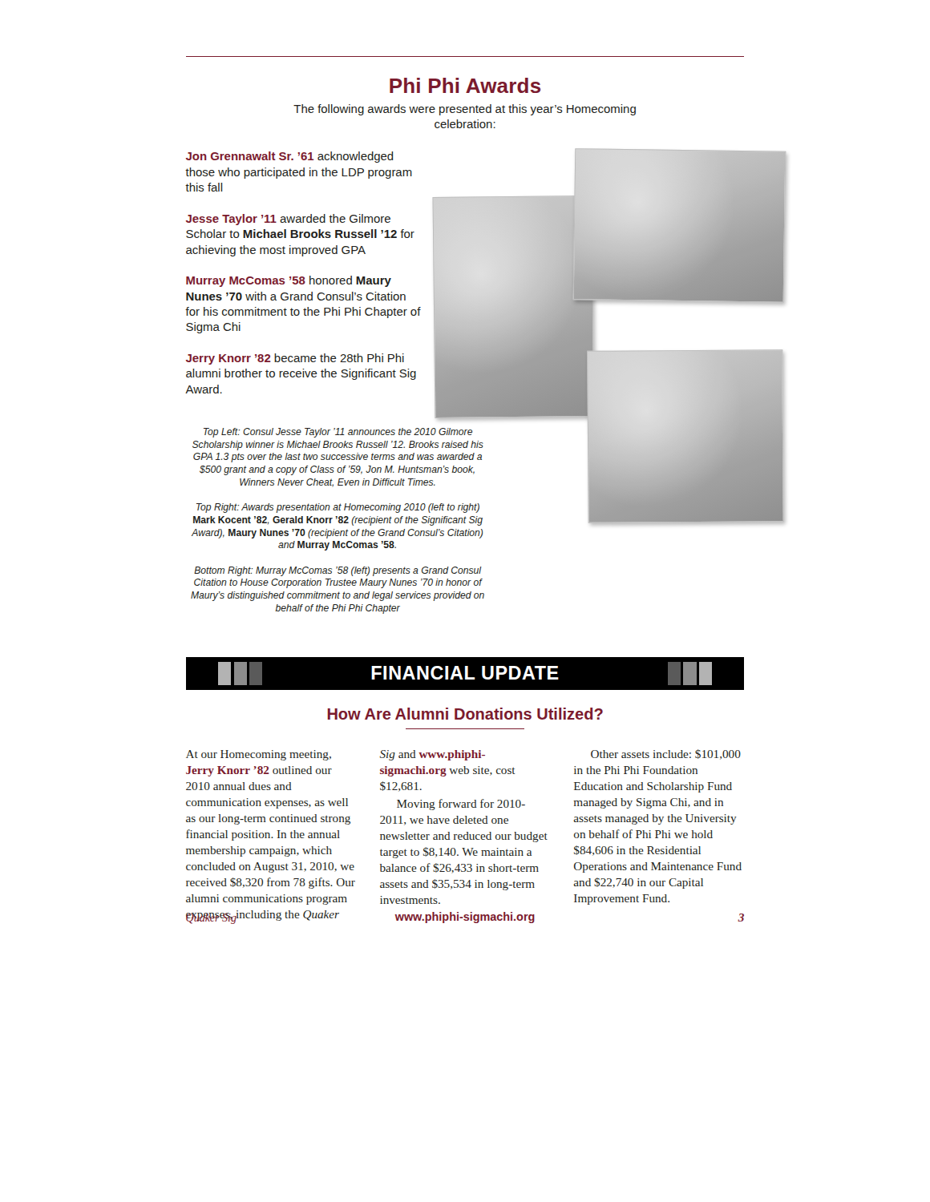Phi Phi Awards
The following awards were presented at this year’s Homecoming celebration:
Jon Grennawalt Sr. ’61 acknowledged those who participated in the LDP program this fall
Jesse Taylor ’11 awarded the Gilmore Scholar to Michael Brooks Russell ’12 for achieving the most improved GPA
Murray McComas ’58 honored Maury Nunes ’70 with a Grand Consul’s Citation for his commitment to the Phi Phi Chapter of Sigma Chi
Jerry Knorr ’82 became the 28th Phi Phi alumni brother to receive the Significant Sig Award.
photo
photo
photo
Top Left: Consul Jesse Taylor ’11 announces the 2010 Gilmore Scholarship winner is Michael Brooks Russell ’12. Brooks raised his GPA 1.3 pts over the last two successive terms and was awarded a $500 grant and a copy of Class of ’59, Jon M. Huntsman’s book, Winners Never Cheat, Even in Difficult Times.
Top Right: Awards presentation at Homecoming 2010 (left to right) Mark Kocent ’82, Gerald Knorr ’82 (recipient of the Significant Sig Award), Maury Nunes ’70 (recipient of the Grand Consul’s Citation) and Murray McComas ’58.
Bottom Right: Murray McComas ’58 (left) presents a Grand Consul Citation to House Corporation Trustee Maury Nunes ’70 in honor of Maury’s distinguished commitment to and legal services provided on behalf of the Phi Phi Chapter
FINANCIAL UPDATE
How Are Alumni Donations Utilized?
At our Homecoming meeting, Jerry Knorr ’82 outlined our 2010 annual dues and communication expenses, as well as our long-term continued strong financial position. In the annual membership campaign, which concluded on August 31, 2010, we received $8,320 from 78 gifts. Our alumni communications program expenses, including the Quaker Sig and www.phiphi-sigmachi.org web site, cost $12,681.
Moving forward for 2010-2011, we have deleted one newsletter and reduced our budget target to $8,140. We maintain a balance of $26,433 in short-term assets and $35,534 in long-term investments.
Other assets include: $101,000 in the Phi Phi Foundation Education and Scholarship Fund managed by Sigma Chi, and in assets managed by the University on behalf of Phi Phi we hold $84,606 in the Residential Operations and Maintenance Fund and $22,740 in our Capital Improvement Fund.
Quaker Sig
www.phiphi-sigmachi.org
3